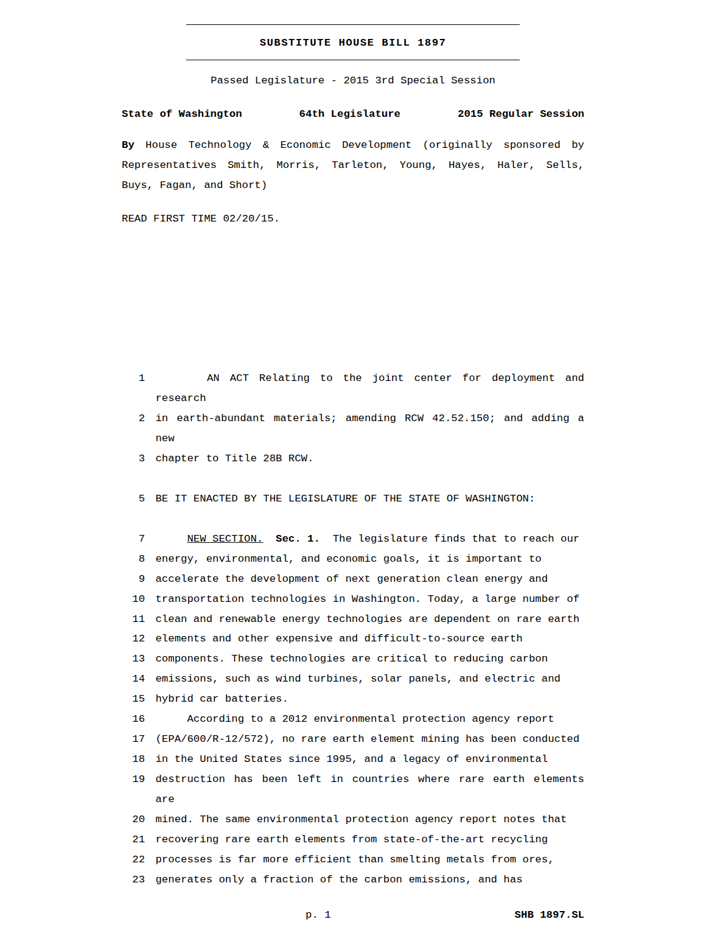SUBSTITUTE HOUSE BILL 1897
Passed Legislature - 2015 3rd Special Session
State of Washington 64th Legislature 2015 Regular Session
By House Technology & Economic Development (originally sponsored by Representatives Smith, Morris, Tarleton, Young, Hayes, Haler, Sells, Buys, Fagan, and Short)
READ FIRST TIME 02/20/15.
AN ACT Relating to the joint center for deployment and research
in earth-abundant materials; amending RCW 42.52.150; and adding a new
chapter to Title 28B RCW.
BE IT ENACTED BY THE LEGISLATURE OF THE STATE OF WASHINGTON:
NEW SECTION. Sec. 1. The legislature finds that to reach our
energy, environmental, and economic goals, it is important to
accelerate the development of next generation clean energy and
transportation technologies in Washington. Today, a large number of
clean and renewable energy technologies are dependent on rare earth
elements and other expensive and difficult-to-source earth
components. These technologies are critical to reducing carbon
emissions, such as wind turbines, solar panels, and electric and
hybrid car batteries.
According to a 2012 environmental protection agency report
(EPA/600/R-12/572), no rare earth element mining has been conducted
in the United States since 1995, and a legacy of environmental
destruction has been left in countries where rare earth elements are
mined. The same environmental protection agency report notes that
recovering rare earth elements from state-of-the-art recycling
processes is far more efficient than smelting metals from ores,
generates only a fraction of the carbon emissions, and has
p. 1 SHB 1897.SL